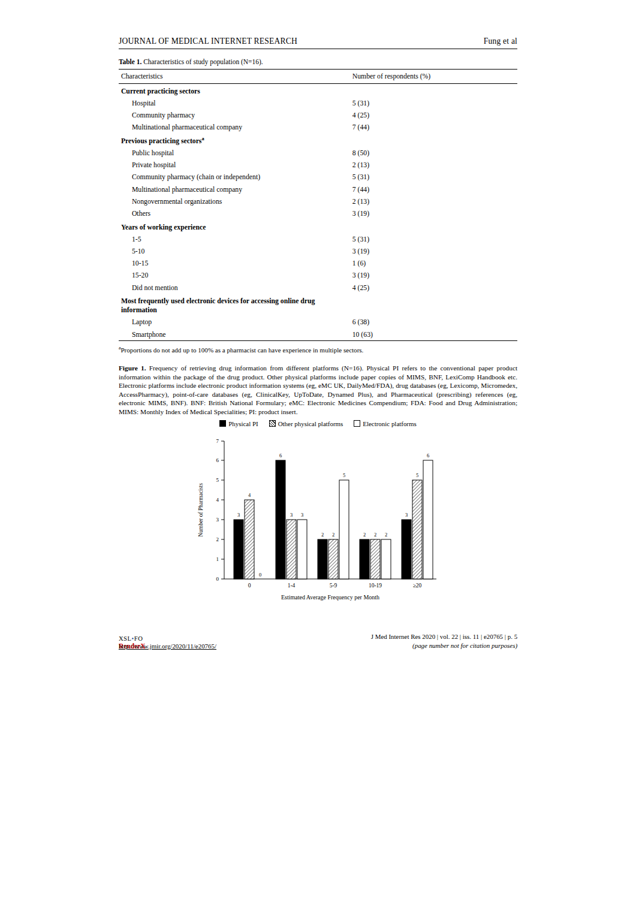Journal of Medical Internet Research
Fung et al
Table 1. Characteristics of study population (N=16).
| Characteristics | Number of respondents (%) |
| --- | --- |
| Current practicing sectors | |
| Hospital | 5 (31) |
| Community pharmacy | 4 (25) |
| Multinational pharmaceutical company | 7 (44) |
| Previous practicing sectors a | |
| Public hospital | 8 (50) |
| Private hospital | 2 (13) |
| Community pharmacy (chain or independent) | 5 (31) |
| Multinational pharmaceutical company | 7 (44) |
| Nongovernmental organizations | 2 (13) |
| Others | 3 (19) |
| Years of working experience | |
| 1-5 | 5 (31) |
| 5-10 | 3 (19) |
| 10-15 | 1 (6) |
| 15-20 | 3 (19) |
| Did not mention | 4 (25) |
| Most frequently used electronic devices for accessing online drug information | |
| Laptop | 6 (38) |
| Smartphone | 10 (63) |
aProportions do not add up to 100% as a pharmacist can have experience in multiple sectors.
Figure 1. Frequency of retrieving drug information from different platforms (N=16). Physical PI refers to the conventional paper product information within the package of the drug product. Other physical platforms include paper copies of MIMS, BNF, LexiComp Handbook etc. Electronic platforms include electronic product information systems (eg, eMC UK, DailyMed/FDA), drug databases (eg, Lexicomp, Micromedex, AccessPharmacy), point-of-care databases (eg, ClinicalKey, UpToDate, Dynamed Plus), and Pharmaceutical (prescribing) references (eg, electronic MIMS, BNF). BNF: British National Formulary; eMC: Electronic Medicines Compendium; FDA: Food and Drug Administration; MIMS: Monthly Index of Medical Specialities; PI: product insert.
Physical PI
Other physical platforms
Electronic platforms
0 1 2 3 4 5 6 7 Number of Pharmacists 3 4 0 6 3 3 2 2 5 2 2 2 3 5 6 0 1-4 5-9 10-19 ≥20 Estimated Average Frequency per Month
XSL•FO
RenderX
http://www.jmir.org/2020/11/e20765/
J Med Internet Res 2020 | vol. 22 | iss. 11 | e20765 | p. 5
(page number not for citation purposes)